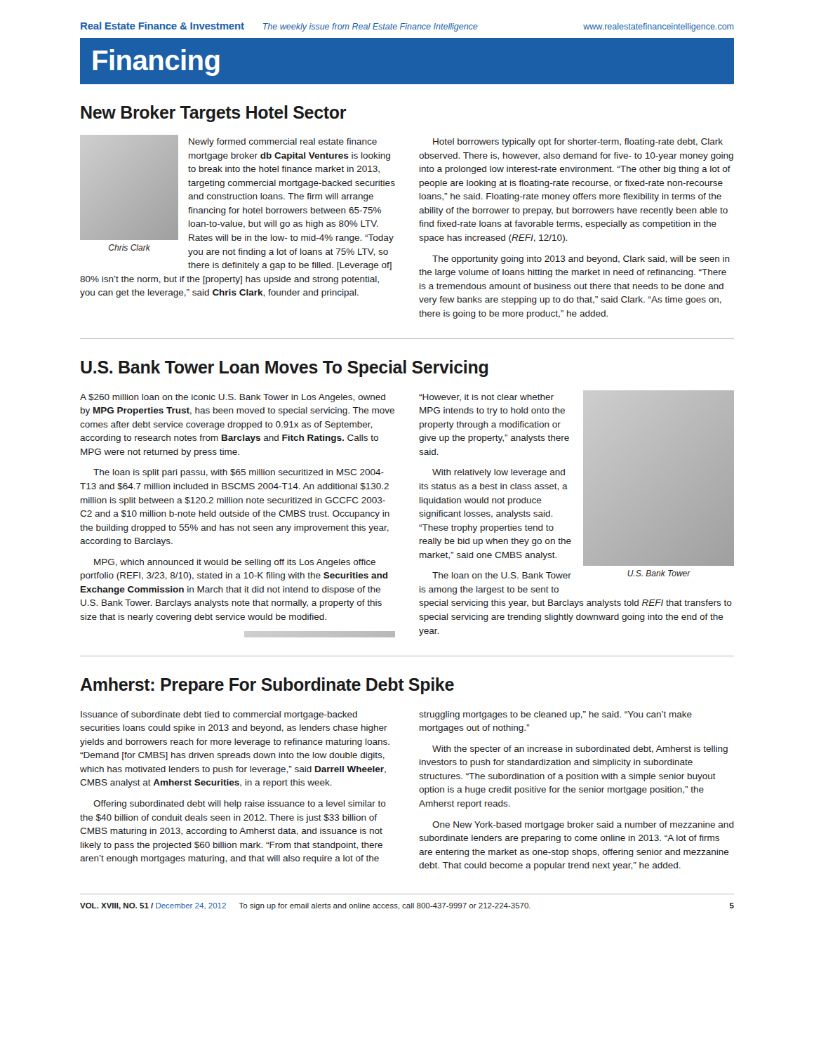Real Estate Finance & Investment The weekly issue from Real Estate Finance Intelligence www.realestatefinanceintelligence.com
Financing
New Broker Targets Hotel Sector
Chris Clark
Newly formed commercial real estate finance mortgage broker db Capital Ventures is looking to break into the hotel finance market in 2013, targeting commercial mortgage-backed securities and construction loans. The firm will arrange financing for hotel borrowers between 65-75% loan-to-value, but will go as high as 80% LTV. Rates will be in the low- to mid-4% range. “Today you are not finding a lot of loans at 75% LTV, so there is definitely a gap to be filled. [Leverage of] 80% isn’t the norm, but if the [property] has upside and strong potential, you can get the leverage,” said Chris Clark, founder and principal.
Hotel borrowers typically opt for shorter-term, floating-rate debt, Clark observed. There is, however, also demand for five- to 10-year money going into a prolonged low interest-rate environment. “The other big thing a lot of people are looking at is floating-rate recourse, or fixed-rate non-recourse loans,” he said. Floating-rate money offers more flexibility in terms of the ability of the borrower to prepay, but borrowers have recently been able to find fixed-rate loans at favorable terms, especially as competition in the space has increased (REFI, 12/10).
The opportunity going into 2013 and beyond, Clark said, will be seen in the large volume of loans hitting the market in need of refinancing. “There is a tremendous amount of business out there that needs to be done and very few banks are stepping up to do that,” said Clark. “As time goes on, there is going to be more product,” he added.
U.S. Bank Tower Loan Moves To Special Servicing
A $260 million loan on the iconic U.S. Bank Tower in Los Angeles, owned by MPG Properties Trust, has been moved to special servicing. The move comes after debt service coverage dropped to 0.91x as of September, according to research notes from Barclays and Fitch Ratings. Calls to MPG were not returned by press time.
The loan is split pari passu, with $65 million securitized in MSC 2004-T13 and $64.7 million included in BSCMS 2004-T14. An additional $130.2 million is split between a $120.2 million note securitized in GCCFC 2003-C2 and a $10 million b-note held outside of the CMBS trust. Occupancy in the building dropped to 55% and has not seen any improvement this year, according to Barclays.
MPG, which announced it would be selling off its Los Angeles office portfolio (REFI, 3/23, 8/10), stated in a 10-K filing with the Securities and Exchange Commission in March that it did not intend to dispose of the U.S. Bank Tower. Barclays analysts note that normally, a property of this size that is nearly covering debt service would be modified.
U.S. Bank Tower
“However, it is not clear whether MPG intends to try to hold onto the property through a modification or give up the property,” analysts there said.
With relatively low leverage and its status as a best in class asset, a liquidation would not produce significant losses, analysts said. “These trophy properties tend to really be bid up when they go on the market,” said one CMBS analyst.
The loan on the U.S. Bank Tower is among the largest to be sent to special servicing this year, but Barclays analysts told REFI that transfers to special servicing are trending slightly downward going into the end of the year.
Amherst: Prepare For Subordinate Debt Spike
Issuance of subordinate debt tied to commercial mortgage-backed securities loans could spike in 2013 and beyond, as lenders chase higher yields and borrowers reach for more leverage to refinance maturing loans. “Demand [for CMBS] has driven spreads down into the low double digits, which has motivated lenders to push for leverage,” said Darrell Wheeler, CMBS analyst at Amherst Securities, in a report this week.
Offering subordinated debt will help raise issuance to a level similar to the $40 billion of conduit deals seen in 2012. There is just $33 billion of CMBS maturing in 2013, according to Amherst data, and issuance is not likely to pass the projected $60 billion mark. “From that standpoint, there aren’t enough mortgages maturing, and that will also require a lot of the struggling mortgages to be cleaned up,” he said. “You can’t make mortgages out of nothing.”
With the specter of an increase in subordinated debt, Amherst is telling investors to push for standardization and simplicity in subordinate structures. “The subordination of a position with a simple senior buyout option is a huge credit positive for the senior mortgage position,” the Amherst report reads.
One New York-based mortgage broker said a number of mezzanine and subordinate lenders are preparing to come online in 2013. “A lot of firms are entering the market as one-stop shops, offering senior and mezzanine debt. That could become a popular trend next year,” he added.
VOL. XVIII, NO. 51 / December 24, 2012 To sign up for email alerts and online access, call 800-437-9997 or 212-224-3570. 5